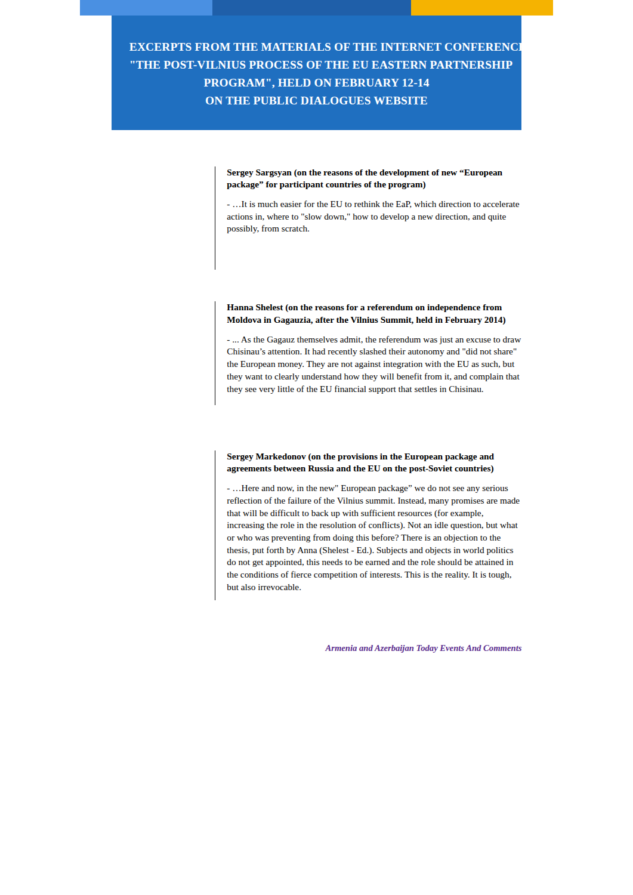EXCERPTS FROM THE MATERIALS OF THE INTERNET CONFERENCE
"THE POST-VILNIUS PROCESS OF THE EU EASTERN PARTNERSHIP
PROGRAM", HELD ON FEBRUARY 12-14
ON THE PUBLIC DIALOGUES WEBSITE
Sergey Sargsyan (on the reasons of the development of new “European package” for participant countries of the program)
- …It is much easier for the EU to rethink the EaP, which direction to accelerate actions in, where to "slow down," how to develop a new direction, and quite possibly, from scratch.
Hanna Shelest (on the reasons for a referendum on independence from Moldova in Gagauzia, after the Vilnius Summit, held in February 2014)
- ... As the Gagauz themselves admit, the referendum was just an excuse to draw Chisinau’s attention. It had recently slashed their autonomy and "did not share" the European money. They are not against integration with the EU as such, but they want to clearly understand how they will benefit from it, and complain that they see very little of the EU financial support that settles in Chisinau.
Sergey Markedonov (on the provisions in the European package and agreements between Russia and the EU on the post-Soviet countries)
- …Here and now, in the new" European package” we do not see any serious reflection of the failure of the Vilnius summit. Instead, many promises are made that will be difficult to back up with sufficient resources (for example, increasing the role in the resolution of conflicts). Not an idle question, but what or who was preventing from doing this before? There is an objection to the thesis, put forth by Anna (Shelest - Ed.). Subjects and objects in world politics do not get appointed, this needs to be earned and the role should be attained in the conditions of fierce competition of interests. This is the reality. It is tough, but also irrevocable.
Armenia and Azerbaijan Today Events And Comments